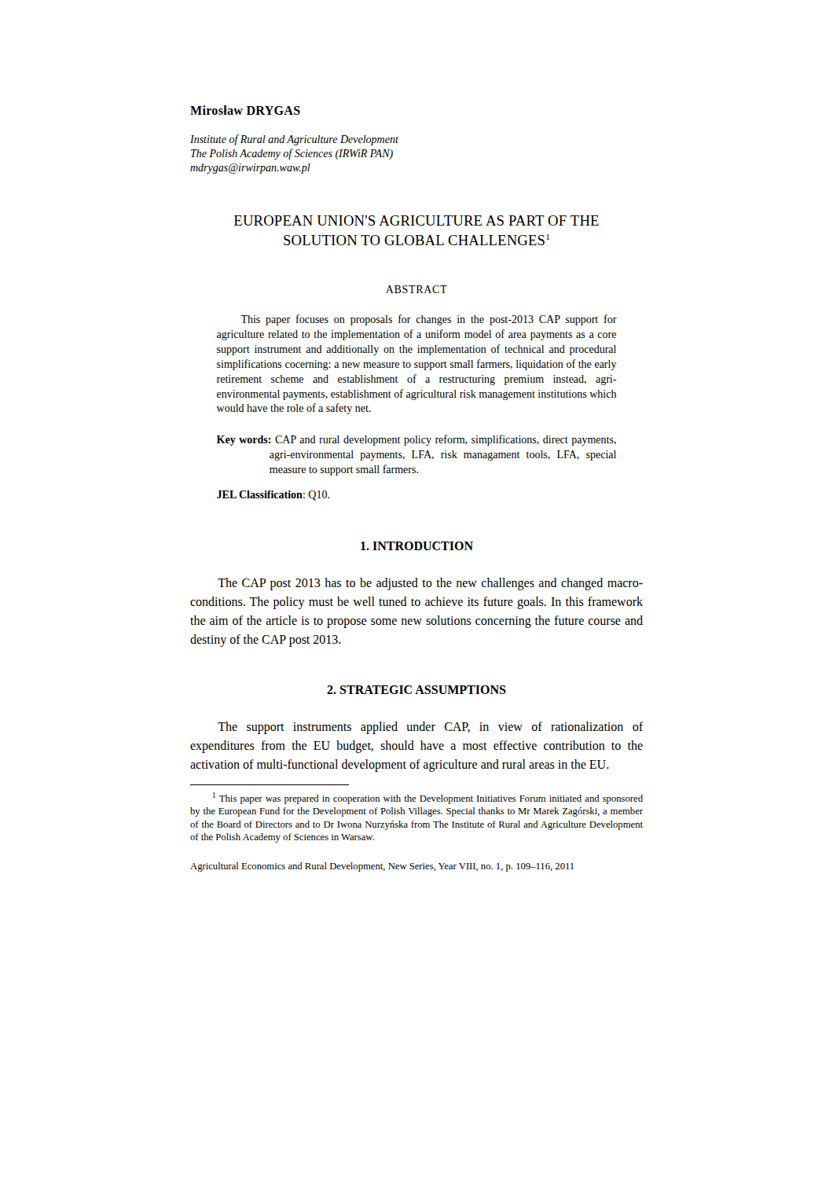Mirosław DRYGAS
Institute of Rural and Agriculture Development
The Polish Academy of Sciences (IRWiR PAN)
mdrygas@irwirpan.waw.pl
EUROPEAN UNION'S AGRICULTURE AS PART OF THE
SOLUTION TO GLOBAL CHALLENGES1
ABSTRACT
This paper focuses on proposals for changes in the post-2013 CAP support for agriculture related to the implementation of a uniform model of area payments as a core support instrument and additionally on the implementation of technical and procedural simplifications cocerning: a new measure to support small farmers, liquidation of the early retirement scheme and establishment of a restructuring premium instead, agri-environmental payments, establishment of agricultural risk management institutions which would have the role of a safety net.
Key words: CAP and rural development policy reform, simplifications, direct payments, agri-environmental payments, LFA, risk managament tools, LFA, special measure to support small farmers.
JEL Classification: Q10.
1. INTRODUCTION
The CAP post 2013 has to be adjusted to the new challenges and changed macro-conditions. The policy must be well tuned to achieve its future goals. In this framework the aim of the article is to propose some new solutions concerning the future course and destiny of the CAP post 2013.
2. STRATEGIC ASSUMPTIONS
The support instruments applied under CAP, in view of rationalization of expenditures from the EU budget, should have a most effective contribution to the activation of multi-functional development of agriculture and rural areas in the EU.
1 This paper was prepared in cooperation with the Development Initiatives Forum initiated and sponsored by the European Fund for the Development of Polish Villages. Special thanks to Mr Marek Zagórski, a member of the Board of Directors and to Dr Iwona Nurzyńska from The Institute of Rural and Agriculture Development of the Polish Academy of Sciences in Warsaw.
Agricultural Economics and Rural Development, New Series, Year VIII, no. 1, p. 109–116, 2011